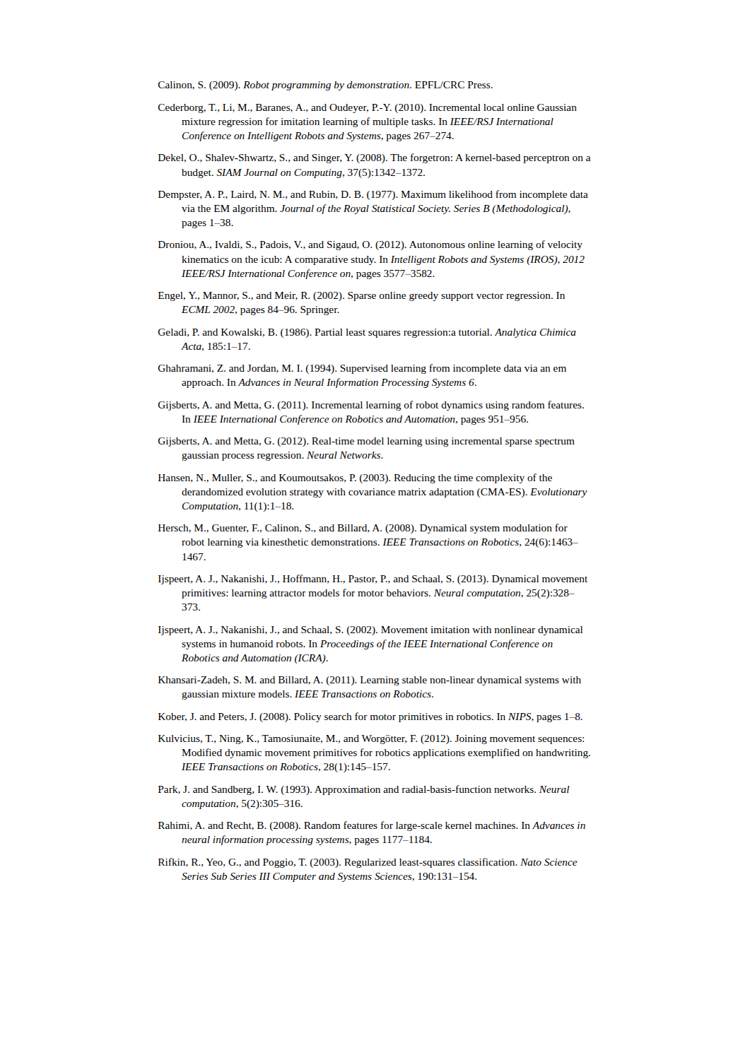Calinon, S. (2009). Robot programming by demonstration. EPFL/CRC Press.
Cederborg, T., Li, M., Baranes, A., and Oudeyer, P.-Y. (2010). Incremental local online Gaussian mixture regression for imitation learning of multiple tasks. In IEEE/RSJ International Conference on Intelligent Robots and Systems, pages 267–274.
Dekel, O., Shalev-Shwartz, S., and Singer, Y. (2008). The forgetron: A kernel-based perceptron on a budget. SIAM Journal on Computing, 37(5):1342–1372.
Dempster, A. P., Laird, N. M., and Rubin, D. B. (1977). Maximum likelihood from incomplete data via the EM algorithm. Journal of the Royal Statistical Society. Series B (Methodological), pages 1–38.
Droniou, A., Ivaldi, S., Padois, V., and Sigaud, O. (2012). Autonomous online learning of velocity kinematics on the icub: A comparative study. In Intelligent Robots and Systems (IROS), 2012 IEEE/RSJ International Conference on, pages 3577–3582.
Engel, Y., Mannor, S., and Meir, R. (2002). Sparse online greedy support vector regression. In ECML 2002, pages 84–96. Springer.
Geladi, P. and Kowalski, B. (1986). Partial least squares regression:a tutorial. Analytica Chimica Acta, 185:1–17.
Ghahramani, Z. and Jordan, M. I. (1994). Supervised learning from incomplete data via an em approach. In Advances in Neural Information Processing Systems 6.
Gijsberts, A. and Metta, G. (2011). Incremental learning of robot dynamics using random features. In IEEE International Conference on Robotics and Automation, pages 951–956.
Gijsberts, A. and Metta, G. (2012). Real-time model learning using incremental sparse spectrum gaussian process regression. Neural Networks.
Hansen, N., Muller, S., and Koumoutsakos, P. (2003). Reducing the time complexity of the derandomized evolution strategy with covariance matrix adaptation (CMA-ES). Evolutionary Computation, 11(1):1–18.
Hersch, M., Guenter, F., Calinon, S., and Billard, A. (2008). Dynamical system modulation for robot learning via kinesthetic demonstrations. IEEE Transactions on Robotics, 24(6):1463–1467.
Ijspeert, A. J., Nakanishi, J., Hoffmann, H., Pastor, P., and Schaal, S. (2013). Dynamical movement primitives: learning attractor models for motor behaviors. Neural computation, 25(2):328–373.
Ijspeert, A. J., Nakanishi, J., and Schaal, S. (2002). Movement imitation with nonlinear dynamical systems in humanoid robots. In Proceedings of the IEEE International Conference on Robotics and Automation (ICRA).
Khansari-Zadeh, S. M. and Billard, A. (2011). Learning stable non-linear dynamical systems with gaussian mixture models. IEEE Transactions on Robotics.
Kober, J. and Peters, J. (2008). Policy search for motor primitives in robotics. In NIPS, pages 1–8.
Kulvicius, T., Ning, K., Tamosiunaite, M., and Worgötter, F. (2012). Joining movement sequences: Modified dynamic movement primitives for robotics applications exemplified on handwriting. IEEE Transactions on Robotics, 28(1):145–157.
Park, J. and Sandberg, I. W. (1993). Approximation and radial-basis-function networks. Neural computation, 5(2):305–316.
Rahimi, A. and Recht, B. (2008). Random features for large-scale kernel machines. In Advances in neural information processing systems, pages 1177–1184.
Rifkin, R., Yeo, G., and Poggio, T. (2003). Regularized least-squares classification. Nato Science Series Sub Series III Computer and Systems Sciences, 190:131–154.